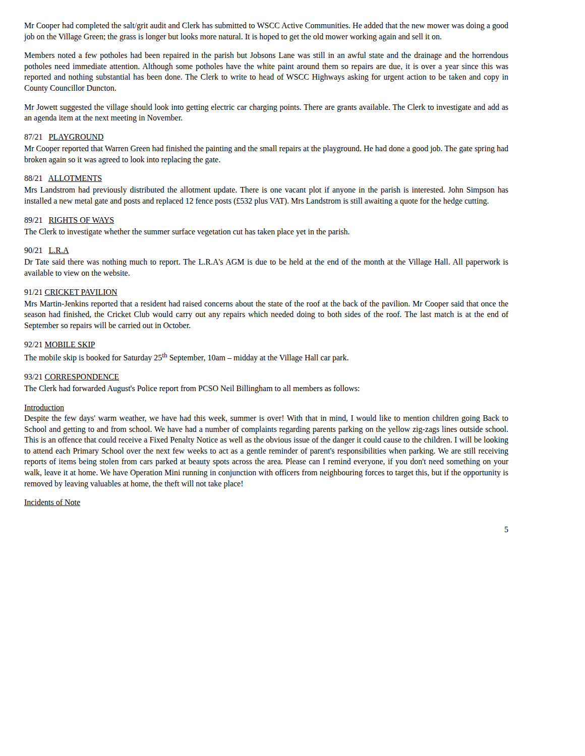Mr Cooper had completed the salt/grit audit and Clerk has submitted to WSCC Active Communities. He added that the new mower was doing a good job on the Village Green; the grass is longer but looks more natural. It is hoped to get the old mower working again and sell it on.
Members noted a few potholes had been repaired in the parish but Jobsons Lane was still in an awful state and the drainage and the horrendous potholes need immediate attention. Although some potholes have the white paint around them so repairs are due, it is over a year since this was reported and nothing substantial has been done. The Clerk to write to head of WSCC Highways asking for urgent action to be taken and copy in County Councillor Duncton.
Mr Jowett suggested the village should look into getting electric car charging points. There are grants available. The Clerk to investigate and add as an agenda item at the next meeting in November.
87/21 PLAYGROUND
Mr Cooper reported that Warren Green had finished the painting and the small repairs at the playground. He had done a good job. The gate spring had broken again so it was agreed to look into replacing the gate.
88/21 ALLOTMENTS
Mrs Landstrom had previously distributed the allotment update. There is one vacant plot if anyone in the parish is interested. John Simpson has installed a new metal gate and posts and replaced 12 fence posts (£532 plus VAT). Mrs Landstrom is still awaiting a quote for the hedge cutting.
89/21 RIGHTS OF WAYS
The Clerk to investigate whether the summer surface vegetation cut has taken place yet in the parish.
90/21 L.R.A
Dr Tate said there was nothing much to report. The L.R.A's AGM is due to be held at the end of the month at the Village Hall. All paperwork is available to view on the website.
91/21 CRICKET PAVILION
Mrs Martin-Jenkins reported that a resident had raised concerns about the state of the roof at the back of the pavilion. Mr Cooper said that once the season had finished, the Cricket Club would carry out any repairs which needed doing to both sides of the roof. The last match is at the end of September so repairs will be carried out in October.
92/21 MOBILE SKIP
The mobile skip is booked for Saturday 25th September, 10am – midday at the Village Hall car park.
93/21 CORRESPONDENCE
The Clerk had forwarded August's Police report from PCSO Neil Billingham to all members as follows:
Introduction
Despite the few days' warm weather, we have had this week, summer is over! With that in mind, I would like to mention children going Back to School and getting to and from school. We have had a number of complaints regarding parents parking on the yellow zig-zags lines outside school. This is an offence that could receive a Fixed Penalty Notice as well as the obvious issue of the danger it could cause to the children. I will be looking to attend each Primary School over the next few weeks to act as a gentle reminder of parent's responsibilities when parking. We are still receiving reports of items being stolen from cars parked at beauty spots across the area. Please can I remind everyone, if you don't need something on your walk, leave it at home. We have Operation Mini running in conjunction with officers from neighbouring forces to target this, but if the opportunity is removed by leaving valuables at home, the theft will not take place!
Incidents of Note
5